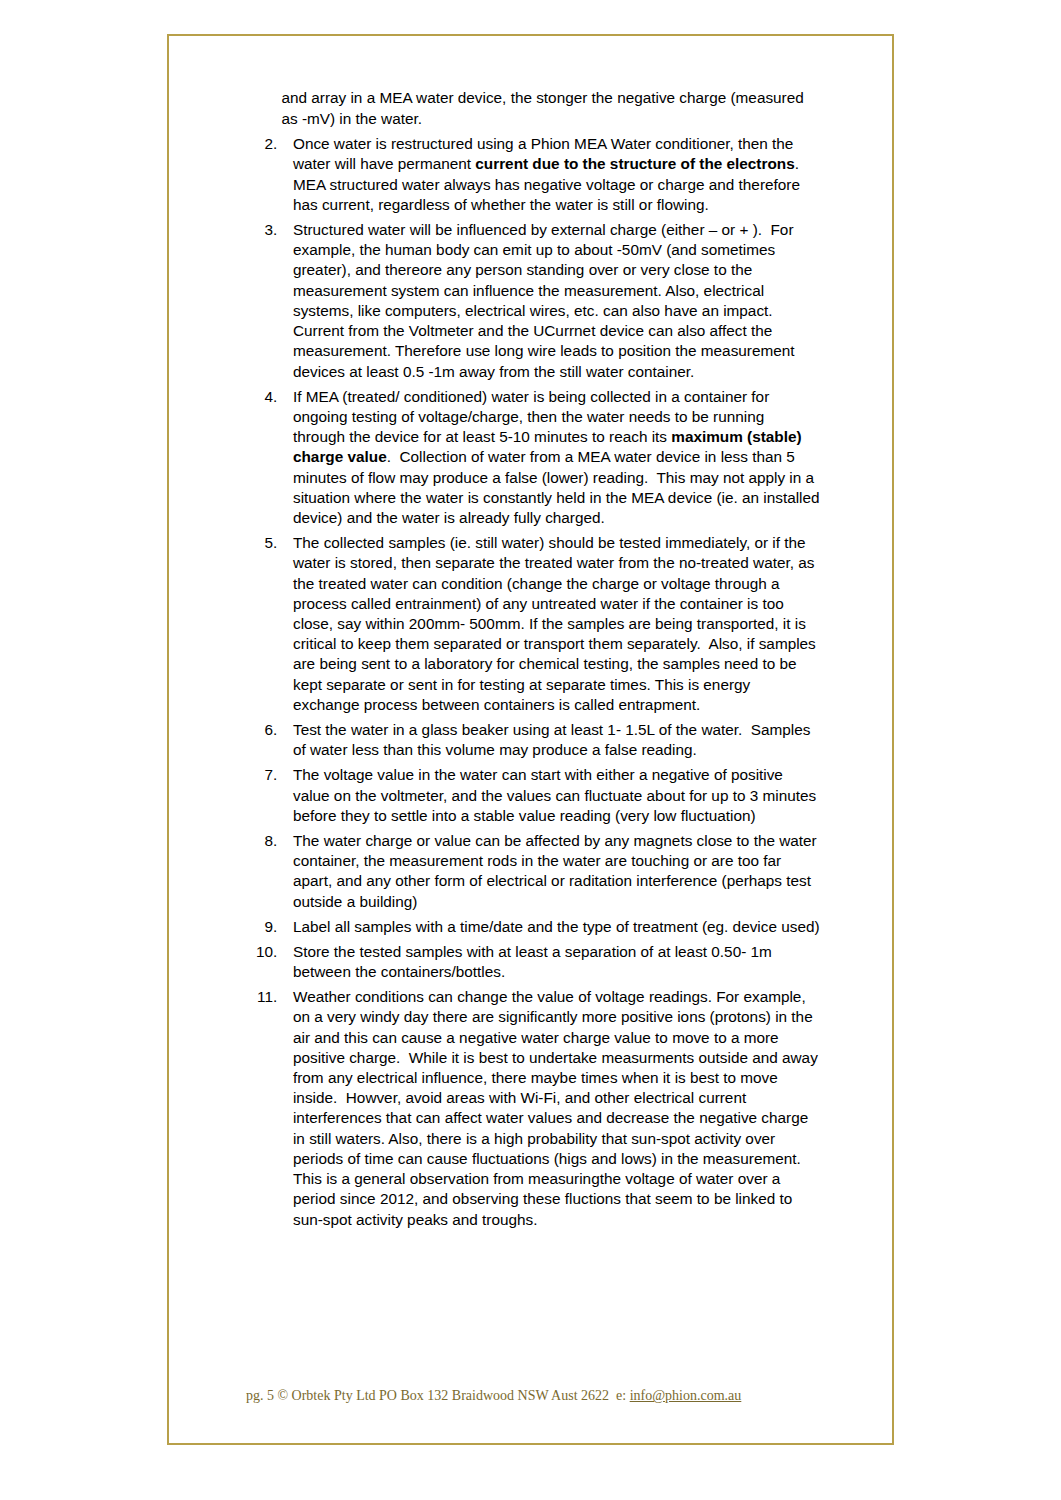and array in a MEA water device, the stonger the negative charge (measured as -mV) in the water.
Once water is restructured using a Phion MEA Water conditioner, then the water will have permanent current due to the structure of the electrons. MEA structured water always has negative voltage or charge and therefore has current, regardless of whether the water is still or flowing.
Structured water will be influenced by external charge (either – or + ). For example, the human body can emit up to about -50mV (and sometimes greater), and thereore any person standing over or very close to the measurement system can influence the measurement. Also, electrical systems, like computers, electrical wires, etc. can also have an impact. Current from the Voltmeter and the UCurrnet device can also affect the measurement. Therefore use long wire leads to position the measurement devices at least 0.5 -1m away from the still water container.
If MEA (treated/ conditioned) water is being collected in a container for ongoing testing of voltage/charge, then the water needs to be running through the device for at least 5-10 minutes to reach its maximum (stable) charge value. Collection of water from a MEA water device in less than 5 minutes of flow may produce a false (lower) reading. This may not apply in a situation where the water is constantly held in the MEA device (ie. an installed device) and the water is already fully charged.
The collected samples (ie. still water) should be tested immediately, or if the water is stored, then separate the treated water from the no-treated water, as the treated water can condition (change the charge or voltage through a process called entrainment) of any untreated water if the container is too close, say within 200mm- 500mm. If the samples are being transported, it is critical to keep them separated or transport them separately. Also, if samples are being sent to a laboratory for chemical testing, the samples need to be kept separate or sent in for testing at separate times. This is energy exchange process between containers is called entrapment.
Test the water in a glass beaker using at least 1- 1.5L of the water. Samples of water less than this volume may produce a false reading.
The voltage value in the water can start with either a negative of positive value on the voltmeter, and the values can fluctuate about for up to 3 minutes before they to settle into a stable value reading (very low fluctuation)
The water charge or value can be affected by any magnets close to the water container, the measurement rods in the water are touching or are too far apart, and any other form of electrical or raditation interference (perhaps test outside a building)
Label all samples with a time/date and the type of treatment (eg. device used)
Store the tested samples with at least a separation of at least 0.50- 1m between the containers/bottles.
Weather conditions can change the value of voltage readings. For example, on a very windy day there are significantly more positive ions (protons) in the air and this can cause a negative water charge value to move to a more positive charge. While it is best to undertake measurments outside and away from any electrical influence, there maybe times when it is best to move inside. Howver, avoid areas with Wi-Fi, and other electrical current interferences that can affect water values and decrease the negative charge in still waters. Also, there is a high probability that sun-spot activity over periods of time can cause fluctuations (higs and lows) in the measurement. This is a general observation from measuringthe voltage of water over a period since 2012, and observing these fluctions that seem to be linked to sun-spot activity peaks and troughs.
pg. 5 © Orbtek Pty Ltd PO Box 132 Braidwood NSW Aust 2622 e: info@phion.com.au